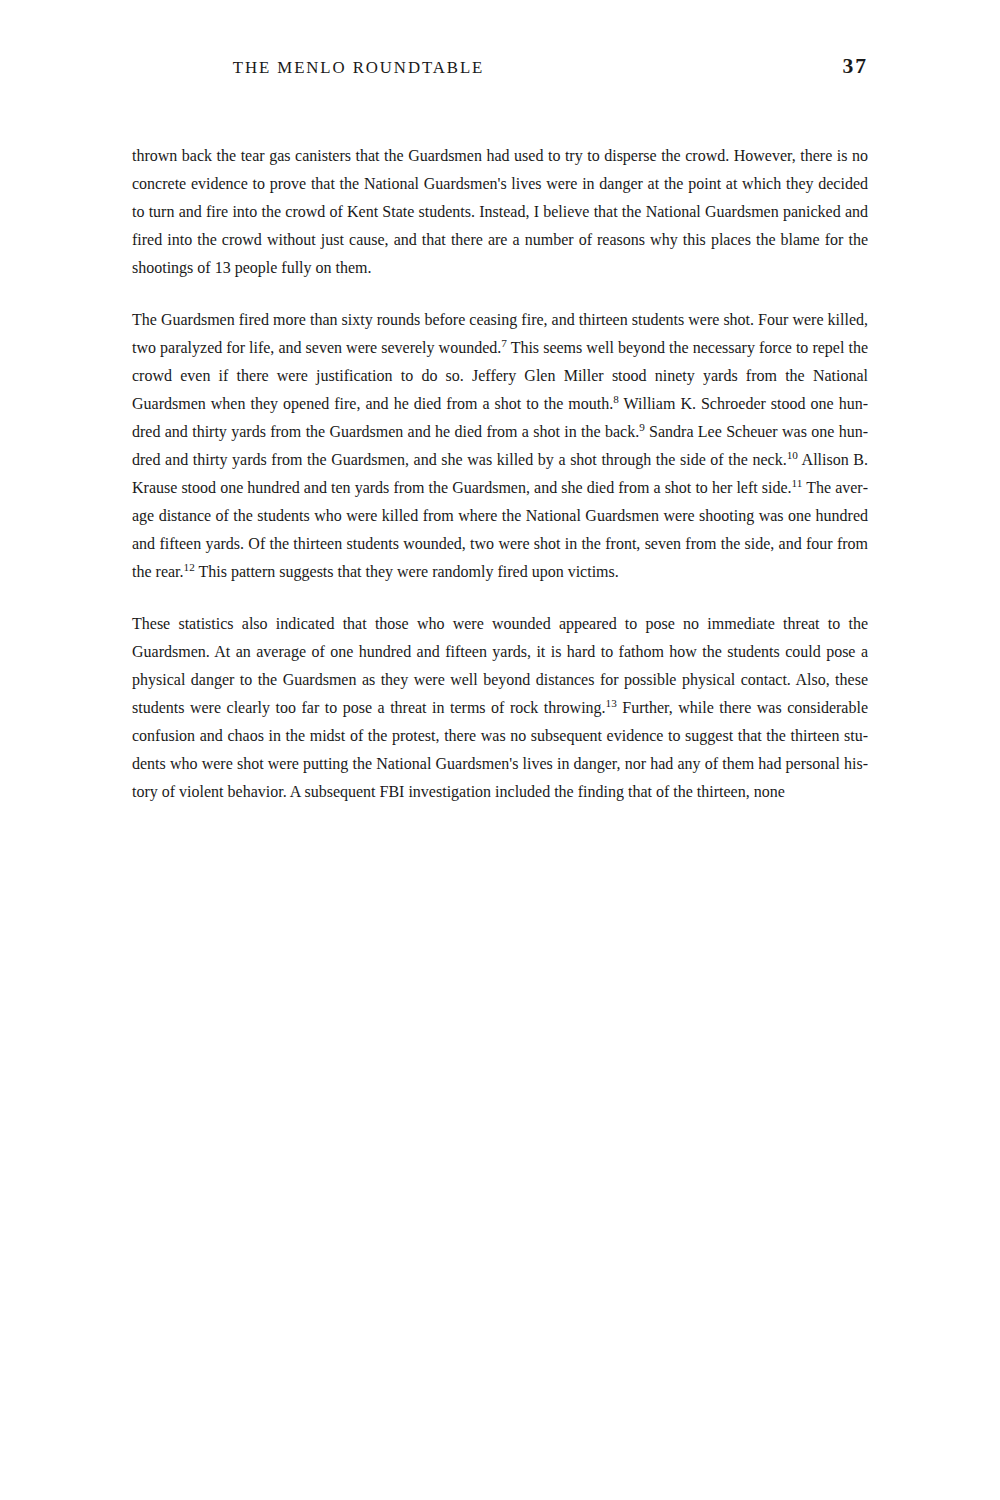The Menlo Roundtable 37
thrown back the tear gas canisters that the Guardsmen had used to try to disperse the crowd. However, there is no concrete evidence to prove that the National Guardsmen's lives were in danger at the point at which they decided to turn and fire into the crowd of Kent State students. Instead, I believe that the National Guardsmen panicked and fired into the crowd without just cause, and that there are a number of reasons why this places the blame for the shootings of 13 people fully on them.
The Guardsmen fired more than sixty rounds before ceasing fire, and thirteen students were shot. Four were killed, two paralyzed for life, and seven were severely wounded.7 This seems well beyond the necessary force to repel the crowd even if there were justification to do so. Jeffery Glen Miller stood ninety yards from the National Guardsmen when they opened fire, and he died from a shot to the mouth.8 William K. Schroeder stood one hundred and thirty yards from the Guardsmen and he died from a shot in the back.9 Sandra Lee Scheuer was one hundred and thirty yards from the Guardsmen, and she was killed by a shot through the side of the neck.10 Allison B. Krause stood one hundred and ten yards from the Guardsmen, and she died from a shot to her left side.11 The average distance of the students who were killed from where the National Guardsmen were shooting was one hundred and fifteen yards. Of the thirteen students wounded, two were shot in the front, seven from the side, and four from the rear.12 This pattern suggests that they were randomly fired upon victims.
These statistics also indicated that those who were wounded appeared to pose no immediate threat to the Guardsmen. At an average of one hundred and fifteen yards, it is hard to fathom how the students could pose a physical danger to the Guardsmen as they were well beyond distances for possible physical contact. Also, these students were clearly too far to pose a threat in terms of rock throwing.13 Further, while there was considerable confusion and chaos in the midst of the protest, there was no subsequent evidence to suggest that the thirteen students who were shot were putting the National Guardsmen's lives in danger, nor had any of them had personal history of violent behavior. A subsequent FBI investigation included the finding that of the thirteen, none